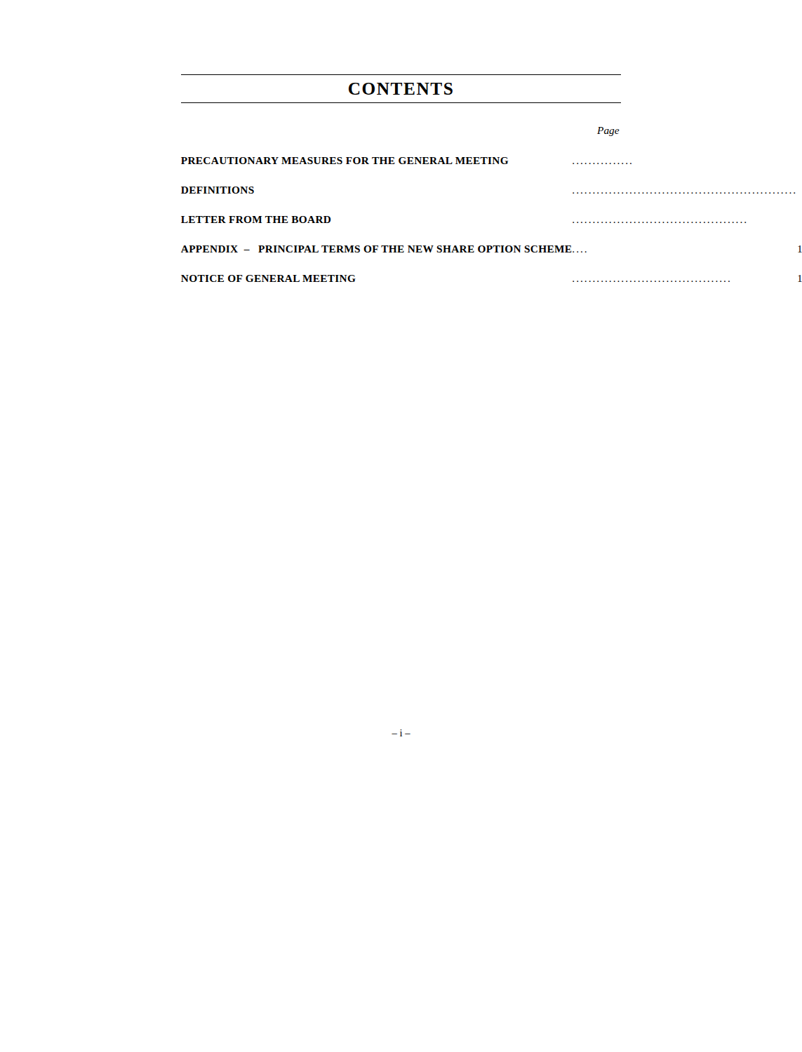CONTENTS
Page
| PRECAUTIONARY MEASURES FOR THE GENERAL MEETING | ............... | 1 |
| DEFINITIONS | ....................................................... | 3 |
| LETTER FROM THE BOARD | ........................................... | 5 |
| APPENDIX – PRINCIPAL TERMS OF THE NEW SHARE OPTION SCHEME | .... | 10 |
| NOTICE OF GENERAL MEETING | ....................................... | 17 |
– i –